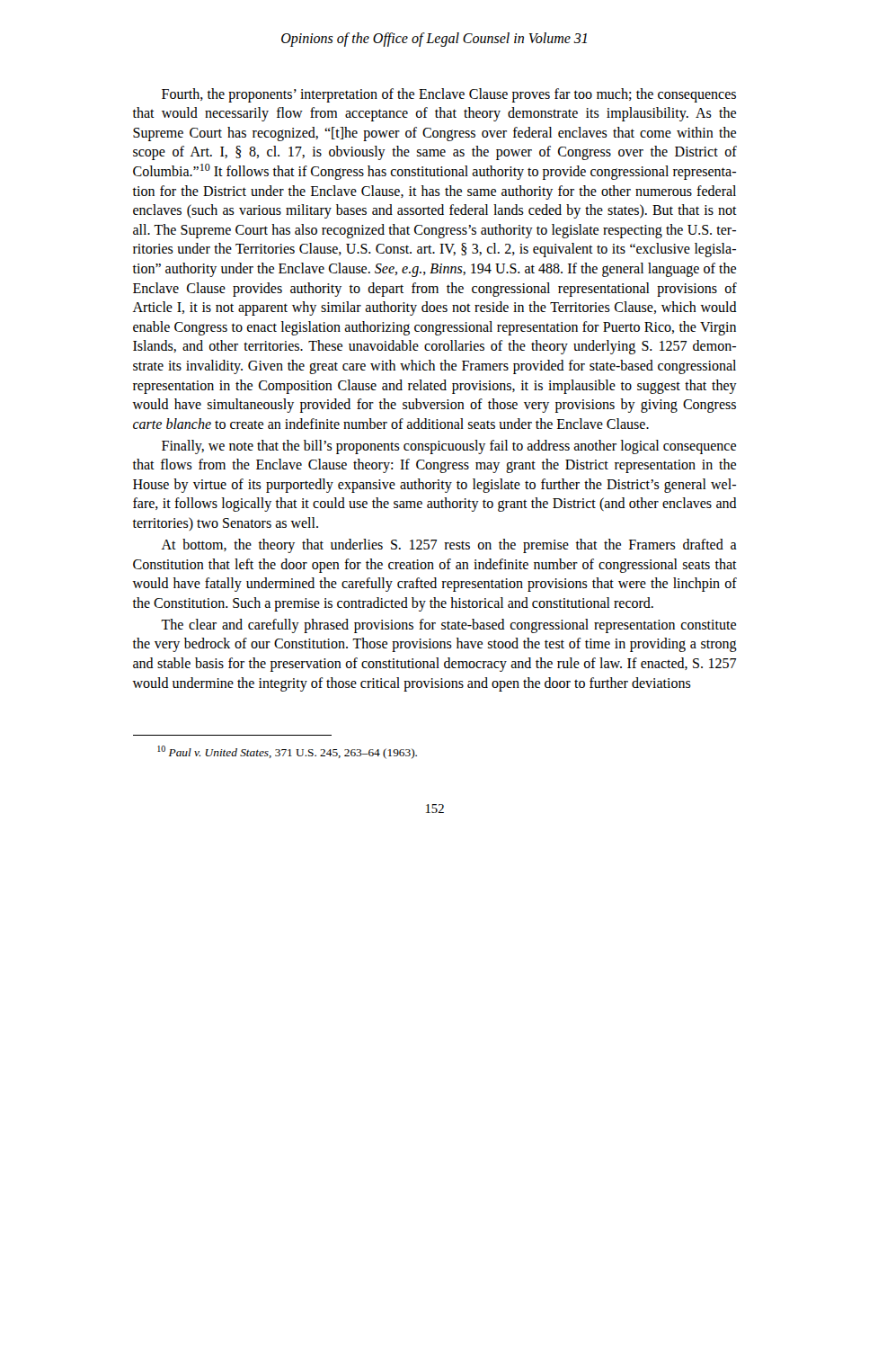Opinions of the Office of Legal Counsel in Volume 31
Fourth, the proponents’ interpretation of the Enclave Clause proves far too much; the consequences that would necessarily flow from acceptance of that theory demonstrate its implausibility. As the Supreme Court has recognized, “[t]he power of Congress over federal enclaves that come within the scope of Art. I, § 8, cl. 17, is obviously the same as the power of Congress over the District of Columbia.”10 It follows that if Congress has constitutional authority to provide congressional representation for the District under the Enclave Clause, it has the same authority for the other numerous federal enclaves (such as various military bases and assorted federal lands ceded by the states). But that is not all. The Supreme Court has also recognized that Congress’s authority to legislate respecting the U.S. territories under the Territories Clause, U.S. Const. art. IV, § 3, cl. 2, is equivalent to its “exclusive legislation” authority under the Enclave Clause. See, e.g., Binns, 194 U.S. at 488. If the general language of the Enclave Clause provides authority to depart from the congressional representational provisions of Article I, it is not apparent why similar authority does not reside in the Territories Clause, which would enable Congress to enact legislation authorizing congressional representation for Puerto Rico, the Virgin Islands, and other territories. These unavoidable corollaries of the theory underlying S. 1257 demonstrate its invalidity. Given the great care with which the Framers provided for state-based congressional representation in the Composition Clause and related provisions, it is implausible to suggest that they would have simultaneously provided for the subversion of those very provisions by giving Congress carte blanche to create an indefinite number of additional seats under the Enclave Clause.
Finally, we note that the bill’s proponents conspicuously fail to address another logical consequence that flows from the Enclave Clause theory: If Congress may grant the District representation in the House by virtue of its purportedly expansive authority to legislate to further the District’s general welfare, it follows logically that it could use the same authority to grant the District (and other enclaves and territories) two Senators as well.
At bottom, the theory that underlies S. 1257 rests on the premise that the Framers drafted a Constitution that left the door open for the creation of an indefinite number of congressional seats that would have fatally undermined the carefully crafted representation provisions that were the linchpin of the Constitution. Such a premise is contradicted by the historical and constitutional record.
The clear and carefully phrased provisions for state-based congressional representation constitute the very bedrock of our Constitution. Those provisions have stood the test of time in providing a strong and stable basis for the preservation of constitutional democracy and the rule of law. If enacted, S. 1257 would undermine the integrity of those critical provisions and open the door to further deviations
10 Paul v. United States, 371 U.S. 245, 263–64 (1963).
152